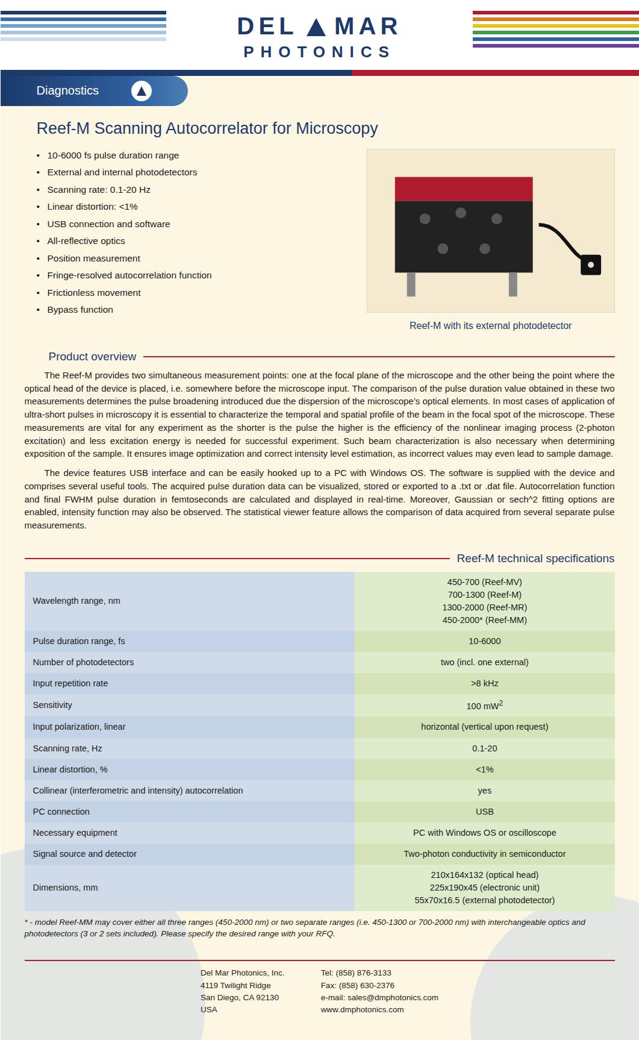DEL MAR
PHOTONICS
Diagnostics
Reef-M Scanning Autocorrelator for Microscopy
10-6000 fs pulse duration range
External and internal photodetectors
Scanning rate: 0.1-20 Hz
Linear distortion: <1%
USB connection and software
All-reflective optics
Position measurement
Fringe-resolved autocorrelation function
Frictionless movement
Bypass function
Reef-M with its external photodetector
Product overview
The Reef-M provides two simultaneous measurement points: one at the focal plane of the microscope and the other being the point where the optical head of the device is placed, i.e. somewhere before the microscope input. The comparison of the pulse duration value obtained in these two measurements determines the pulse broadening introduced due the dispersion of the microscope’s optical elements. In most cases of application of ultra-short pulses in microscopy it is essential to characterize the temporal and spatial profile of the beam in the focal spot of the microscope. These measurements are vital for any experiment as the shorter is the pulse the higher is the efficiency of the nonlinear imaging process (2-photon excitation) and less excitation energy is needed for successful experiment. Such beam characterization is also necessary when determining exposition of the sample. It ensures image optimization and correct intensity level estimation, as incorrect values may even lead to sample damage.
The device features USB interface and can be easily hooked up to a PC with Windows OS. The software is supplied with the device and comprises several useful tools. The acquired pulse duration data can be visualized, stored or exported to a .txt or .dat file. Autocorrelation function and final FWHM pulse duration in femtoseconds are calculated and displayed in real-time. Moreover, Gaussian or sech^2 fitting options are enabled, intensity function may also be observed. The statistical viewer feature allows the comparison of data acquired from several separate pulse measurements.
Reef-M technical specifications
| Wavelength range, nm | 450-700 (Reef-MV) 700-1300 (Reef-M) 1300-2000 (Reef-MR) 450-2000* (Reef-MM) |
| Pulse duration range, fs | 10-6000 |
| Number of photodetectors | two (incl. one external) |
| Input repetition rate | >8 kHz |
| Sensitivity | 100 mW 2 |
| Input polarization, linear | horizontal (vertical upon request) |
| Scanning rate, Hz | 0.1-20 |
| Linear distortion, % | <1% |
| Collinear (interferometric and intensity) autocorrelation | yes |
| PC connection | USB |
| Necessary equipment | PC with Windows OS or oscilloscope |
| Signal source and detector | Two-photon conductivity in semiconductor |
| Dimensions, mm | 210x164x132 (optical head) 225x190x45 (electronic unit) 55x70x16.5 (external photodetector) |
* - model Reef-MM may cover either all three ranges (450-2000 nm) or two separate ranges (i.e. 450-1300 or 700-2000 nm) with interchangeable optics and photodetectors (3 or 2 sets included). Please specify the desired range with your RFQ.
Del Mar Photonics, Inc.
4119 Twilight Ridge
San Diego, CA 92130
USA
Tel: (858) 876-3133
Fax: (858) 630-2376
e-mail: sales@dmphotonics.com
www.dmphotonics.com